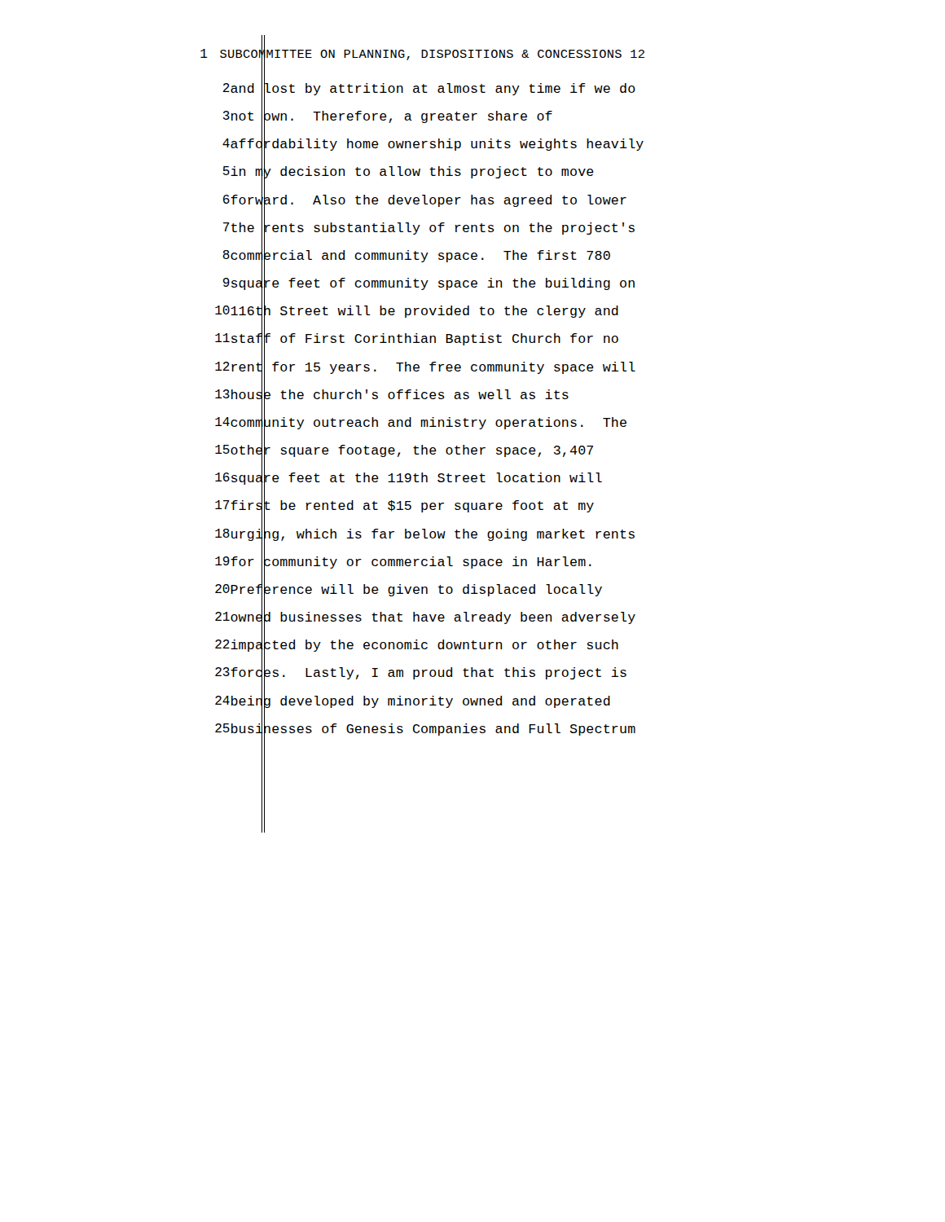1 SUBCOMMITTEE ON PLANNING, DISPOSITIONS & CONCESSIONS 12
| 2 | and lost by attrition at almost any time if we do |
| 3 | not own. Therefore, a greater share of |
| 4 | affordability home ownership units weights heavily |
| 5 | in my decision to allow this project to move |
| 6 | forward. Also the developer has agreed to lower |
| 7 | the rents substantially of rents on the project's |
| 8 | commercial and community space. The first 780 |
| 9 | square feet of community space in the building on |
| 10 | 116th Street will be provided to the clergy and |
| 11 | staff of First Corinthian Baptist Church for no |
| 12 | rent for 15 years. The free community space will |
| 13 | house the church's offices as well as its |
| 14 | community outreach and ministry operations. The |
| 15 | other square footage, the other space, 3,407 |
| 16 | square feet at the 119th Street location will |
| 17 | first be rented at $15 per square foot at my |
| 18 | urging, which is far below the going market rents |
| 19 | for community or commercial space in Harlem. |
| 20 | Preference will be given to displaced locally |
| 21 | owned businesses that have already been adversely |
| 22 | impacted by the economic downturn or other such |
| 23 | forces. Lastly, I am proud that this project is |
| 24 | being developed by minority owned and operated |
| 25 | businesses of Genesis Companies and Full Spectrum |